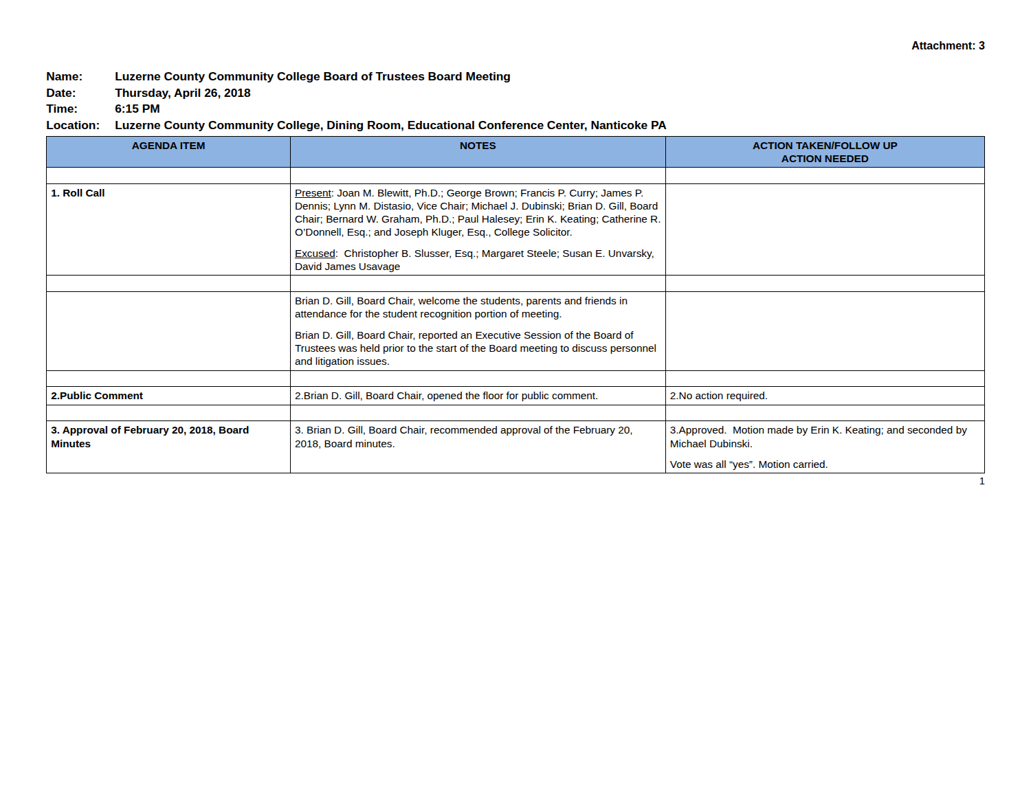Attachment: 3
Name: Luzerne County Community College Board of Trustees Board Meeting
Date: Thursday, April 26, 2018
Time: 6:15 PM
Location: Luzerne County Community College, Dining Room, Educational Conference Center, Nanticoke PA
| AGENDA ITEM | NOTES | ACTION TAKEN/FOLLOW UP ACTION NEEDED |
| --- | --- | --- |
| 1. Roll Call | Present : Joan M. Blewitt, Ph.D.; George Brown; Francis P. Curry; James P. Dennis; Lynn M. Distasio, Vice Chair; Michael J. Dubinski; Brian D. Gill, Board Chair; Bernard W. Graham, Ph.D.; Paul Halesey; Erin K. Keating; Catherine R. O’Donnell, Esq.; and Joseph Kluger, Esq., College Solicitor. Excused : Christopher B. Slusser, Esq.; Margaret Steele; Susan E. Unvarsky, David James Usavage | |
| | Brian D. Gill, Board Chair, welcome the students, parents and friends in attendance for the student recognition portion of meeting. Brian D. Gill, Board Chair, reported an Executive Session of the Board of Trustees was held prior to the start of the Board meeting to discuss personnel and litigation issues. | |
| 2.Public Comment | 2.Brian D. Gill, Board Chair, opened the floor for public comment. | 2.No action required. |
| 3. Approval of February 20, 2018, Board Minutes | 3. Brian D. Gill, Board Chair, recommended approval of the February 20, 2018, Board minutes. | 3.Approved. Motion made by Erin K. Keating; and seconded by Michael Dubinski. Vote was all “yes”. Motion carried. |
1